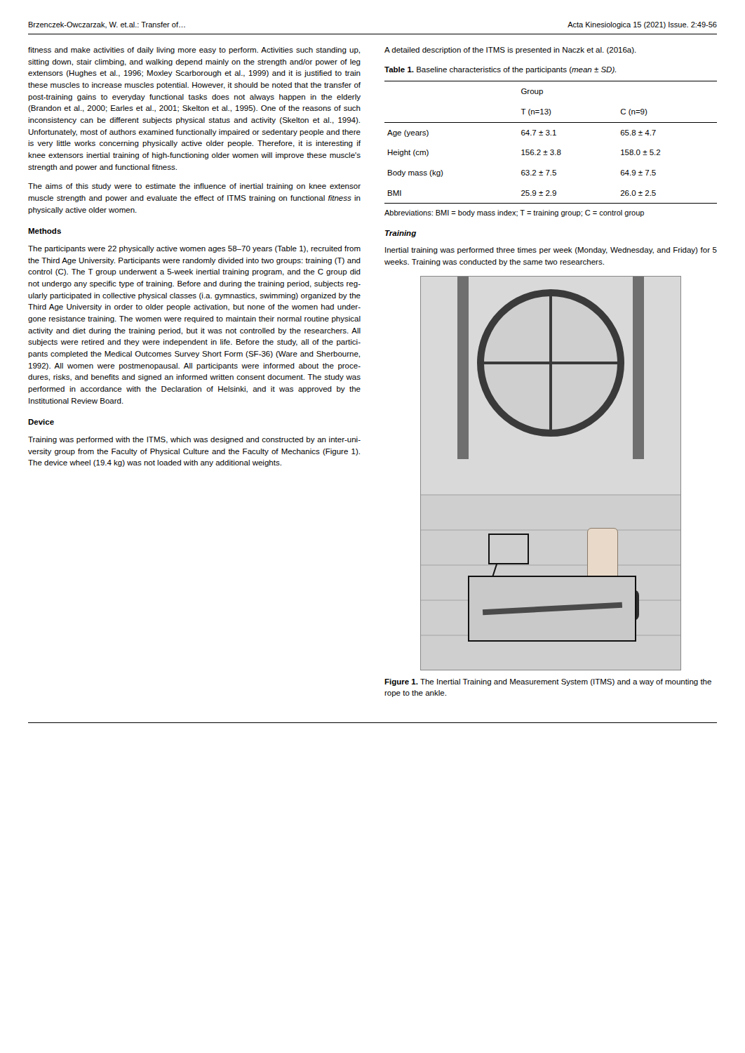Brzenczek-Owczarzak, W. et.al.: Transfer of…
Acta Kinesiologica 15 (2021) Issue. 2:49-56
fitness and make activities of daily living more easy to perform. Activities such standing up, sitting down, stair climbing, and walking depend mainly on the strength and/or power of leg extensors (Hughes et al., 1996; Moxley Scarborough et al., 1999) and it is justified to train these muscles to increase muscles potential. However, it should be noted that the transfer of post-training gains to everyday functional tasks does not always happen in the elderly (Brandon et al., 2000; Earles et al., 2001; Skelton et al., 1995). One of the reasons of such inconsistency can be different subjects physical status and activity (Skelton et al., 1994). Unfortunately, most of authors examined functionally impaired or sedentary people and there is very little works concerning physically active older people. Therefore, it is interesting if knee extensors inertial training of high-functioning older women will improve these muscle's strength and power and functional fitness.
The aims of this study were to estimate the influence of inertial training on knee extensor muscle strength and power and evaluate the effect of ITMS training on functional fitness in physically active older women.
Methods
The participants were 22 physically active women ages 58–70 years (Table 1), recruited from the Third Age University. Participants were randomly divided into two groups: training (T) and control (C). The T group underwent a 5-week inertial training program, and the C group did not undergo any specific type of training. Before and during the training period, subjects regularly participated in collective physical classes (i.a. gymnastics, swimming) organized by the Third Age University in order to older people activation, but none of the women had undergone resistance training. The women were required to maintain their normal routine physical activity and diet during the training period, but it was not controlled by the researchers. All subjects were retired and they were independent in life. Before the study, all of the participants completed the Medical Outcomes Survey Short Form (SF-36) (Ware and Sherbourne, 1992). All women were postmenopausal. All participants were informed about the procedures, risks, and benefits and signed an informed written consent document. The study was performed in accordance with the Declaration of Helsinki, and it was approved by the Institutional Review Board.
Device
Training was performed with the ITMS, which was designed and constructed by an inter-university group from the Faculty of Physical Culture and the Faculty of Mechanics (Figure 1). The device wheel (19.4 kg) was not loaded with any additional weights.
A detailed description of the ITMS is presented in Naczk et al. (2016a).
Table 1. Baseline characteristics of the participants (mean ± SD).
| | Group |
| --- | --- |
| | T (n=13) | C (n=9) |
| Age (years) | 64.7 ± 3.1 | 65.8 ± 4.7 |
| Height (cm) | 156.2 ± 3.8 | 158.0 ± 5.2 |
| Body mass (kg) | 63.2 ± 7.5 | 64.9 ± 7.5 |
| BMI | 25.9 ± 2.9 | 26.0 ± 2.5 |
Abbreviations: BMI = body mass index; T = training group; C = control group
Training
Inertial training was performed three times per week (Monday, Wednesday, and Friday) for 5 weeks. Training was conducted by the same two researchers.
Figure 1. The Inertial Training and Measurement System (ITMS) and a way of mounting the rope to the ankle.